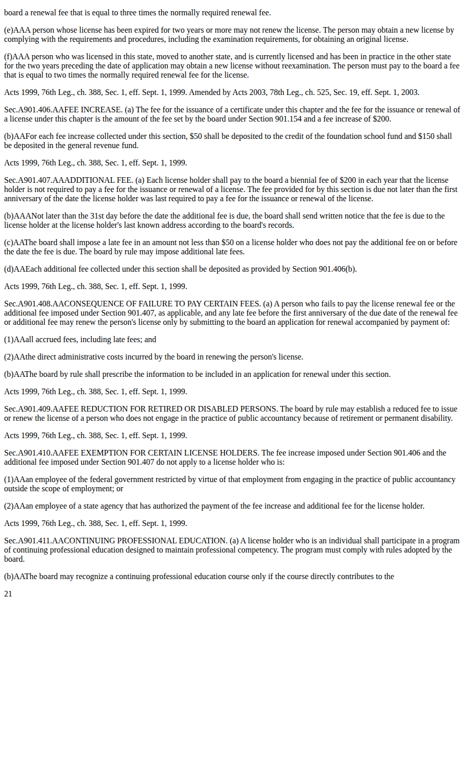board a renewal fee that is equal to three times the normally required renewal fee.
(e)AAA person whose license has been expired for two years or more may not renew the license. The person may obtain a new license by complying with the requirements and procedures, including the examination requirements, for obtaining an original license.
(f)AAA person who was licensed in this state, moved to another state, and is currently licensed and has been in practice in the other state for the two years preceding the date of application may obtain a new license without reexamination. The person must pay to the board a fee that is equal to two times the normally required renewal fee for the license.
Acts 1999, 76th Leg., ch. 388, Sec. 1, eff. Sept. 1, 1999. Amended by Acts 2003, 78th Leg., ch. 525, Sec. 19, eff. Sept. 1, 2003.
Sec.A901.406.AAFEE INCREASE. (a) The fee for the issuance of a certificate under this chapter and the fee for the issuance or renewal of a license under this chapter is the amount of the fee set by the board under Section 901.154 and a fee increase of $200.
(b)AAFor each fee increase collected under this section, $50 shall be deposited to the credit of the foundation school fund and $150 shall be deposited in the general revenue fund.
Acts 1999, 76th Leg., ch. 388, Sec. 1, eff. Sept. 1, 1999.
Sec.A901.407.AAADDITIONAL FEE. (a) Each license holder shall pay to the board a biennial fee of $200 in each year that the license holder is not required to pay a fee for the issuance or renewal of a license. The fee provided for by this section is due not later than the first anniversary of the date the license holder was last required to pay a fee for the issuance or renewal of the license.
(b)AAANot later than the 31st day before the date the additional fee is due, the board shall send written notice that the fee is due to the license holder at the license holder's last known address according to the board's records.
(c)AAThe board shall impose a late fee in an amount not less than $50 on a license holder who does not pay the additional fee on or before the date the fee is due. The board by rule may impose additional late fees.
(d)AAEach additional fee collected under this section shall be deposited as provided by Section 901.406(b).
Acts 1999, 76th Leg., ch. 388, Sec. 1, eff. Sept. 1, 1999.
Sec.A901.408.AACONSEQUENCE OF FAILURE TO PAY CERTAIN FEES. (a) A person who fails to pay the license renewal fee or the additional fee imposed under Section 901.407, as applicable, and any late fee before the first anniversary of the due date of the renewal fee or additional fee may renew the person's license only by submitting to the board an application for renewal accompanied by payment of:
(1)AAall accrued fees, including late fees; and
(2)AAthe direct administrative costs incurred by the board in renewing the person's license.
(b)AAThe board by rule shall prescribe the information to be included in an application for renewal under this section.
Acts 1999, 76th Leg., ch. 388, Sec. 1, eff. Sept. 1, 1999.
Sec.A901.409.AAFEE REDUCTION FOR RETIRED OR DISABLED PERSONS. The board by rule may establish a reduced fee to issue or renew the license of a person who does not engage in the practice of public accountancy because of retirement or permanent disability.
Acts 1999, 76th Leg., ch. 388, Sec. 1, eff. Sept. 1, 1999.
Sec.A901.410.AAFEE EXEMPTION FOR CERTAIN LICENSE HOLDERS. The fee increase imposed under Section 901.406 and the additional fee imposed under Section 901.407 do not apply to a license holder who is:
(1)AAan employee of the federal government restricted by virtue of that employment from engaging in the practice of public accountancy outside the scope of employment; or
(2)AAan employee of a state agency that has authorized the payment of the fee increase and additional fee for the license holder.
Acts 1999, 76th Leg., ch. 388, Sec. 1, eff. Sept. 1, 1999.
Sec.A901.411.AACONTINUING PROFESSIONAL EDUCATION. (a) A license holder who is an individual shall participate in a program of continuing professional education designed to maintain professional competency. The program must comply with rules adopted by the board.
(b)AAThe board may recognize a continuing professional education course only if the course directly contributes to the
21